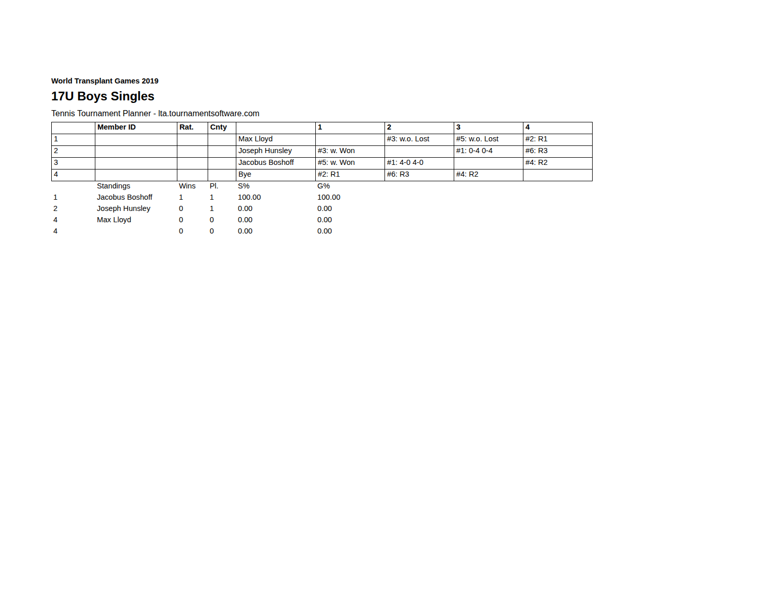World Transplant Games 2019
17U Boys Singles
Tennis Tournament Planner - lta.tournamentsoftware.com
| | Member ID | Rat. | Cnty | | 1 | 2 | 3 | 4 |
| --- | --- | --- | --- | --- | --- | --- | --- | --- |
| 1 | | | | Max Lloyd | | #3: w.o. Lost | #5: w.o. Lost | #2: R1 |
| 2 | | | | Joseph Hunsley | #3: w. Won | | #1: 0-4 0-4 | #6: R3 |
| 3 | | | | Jacobus Boshoff | #5: w. Won | #1: 4-0 4-0 | | #4: R2 |
| 4 | | | | Bye | #2: R1 | #6: R3 | #4: R2 | |
| | Standings | Wins | Pl. | S% | G% |
| 1 | Jacobus Boshoff | 1 | 1 | 100.00 | 100.00 |
| 2 | Joseph Hunsley | 0 | 1 | 0.00 | 0.00 |
| 4 | Max Lloyd | 0 | 0 | 0.00 | 0.00 |
| 4 | | 0 | 0 | 0.00 | 0.00 |